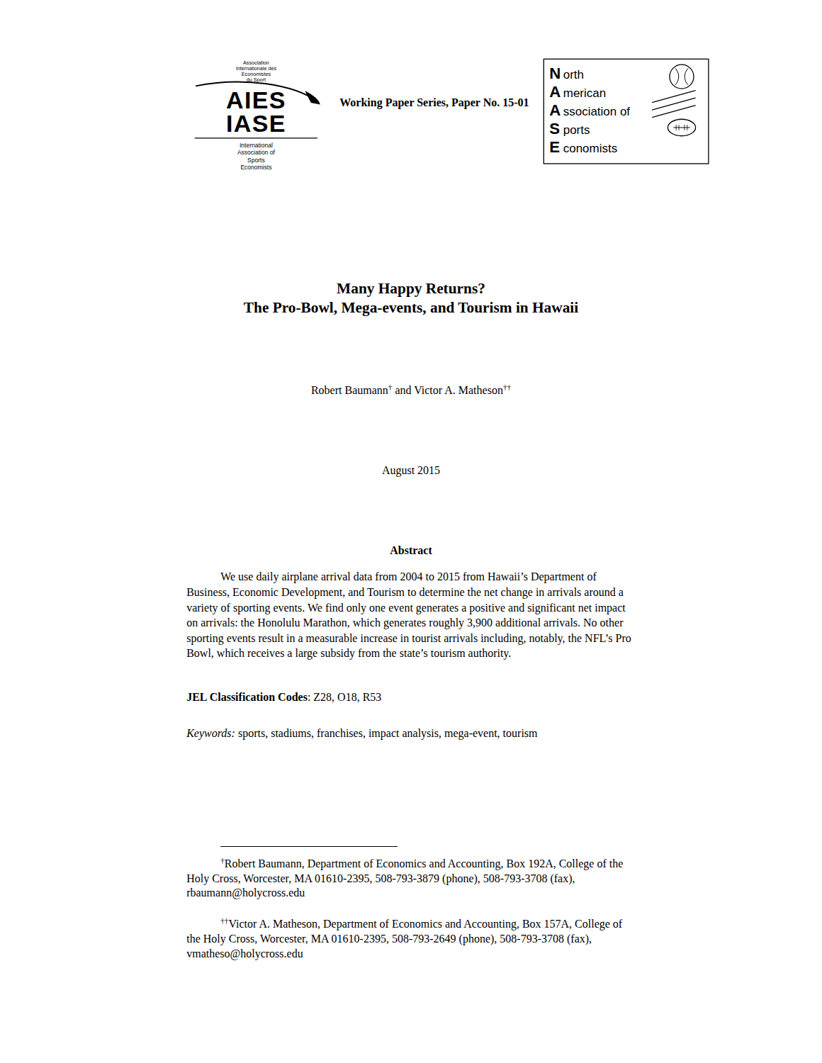AIES / IASE logo Association Internationale des Economistes du Sport AIES IASE International Association of Sports Economists
Working Paper Series, Paper No. 15-01
North American Association of Sports Economists logo N orth A merican A ssociation of S ports E conomists
Many Happy Returns?
The Pro-Bowl, Mega-events, and Tourism in Hawaii
Robert Baumann† and Victor A. Matheson††
August 2015
Abstract
We use daily airplane arrival data from 2004 to 2015 from Hawaii’s Department of Business, Economic Development, and Tourism to determine the net change in arrivals around a variety of sporting events. We find only one event generates a positive and significant net impact on arrivals: the Honolulu Marathon, which generates roughly 3,900 additional arrivals. No other sporting events result in a measurable increase in tourist arrivals including, notably, the NFL’s Pro Bowl, which receives a large subsidy from the state’s tourism authority.
JEL Classification Codes: Z28, O18, R53
Keywords: sports, stadiums, franchises, impact analysis, mega-event, tourism
†Robert Baumann, Department of Economics and Accounting, Box 192A, College of the Holy Cross, Worcester, MA 01610-2395, 508-793-3879 (phone), 508-793-3708 (fax), rbaumann@holycross.edu
††Victor A. Matheson, Department of Economics and Accounting, Box 157A, College of the Holy Cross, Worcester, MA 01610-2395, 508-793-2649 (phone), 508-793-3708 (fax), vmatheso@holycross.edu